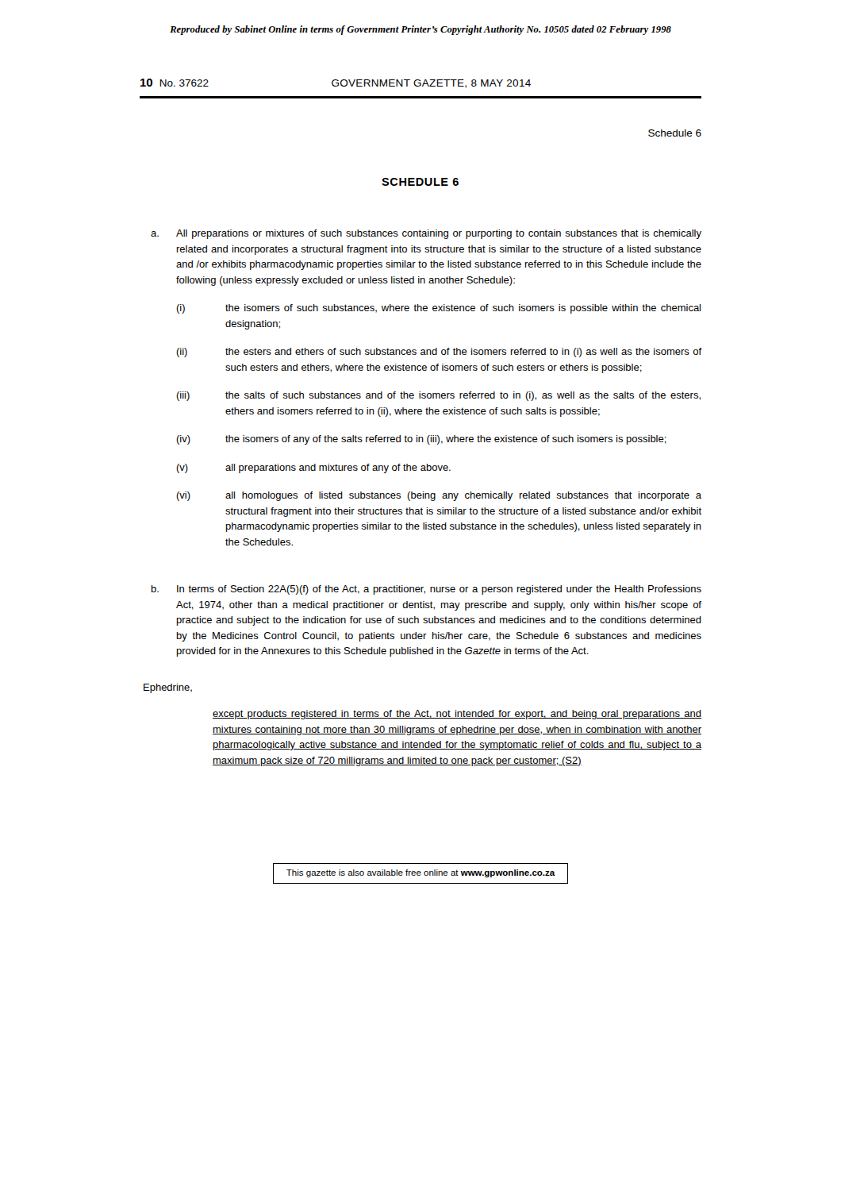Reproduced by Sabinet Online in terms of Government Printer’s Copyright Authority No. 10505 dated 02 February 1998
10 No. 37622
GOVERNMENT GAZETTE, 8 MAY 2014
Schedule 6
SCHEDULE 6
a. All preparations or mixtures of such substances containing or purporting to contain substances that is chemically related and incorporates a structural fragment into its structure that is similar to the structure of a listed substance and /or exhibits pharmacodynamic properties similar to the listed substance referred to in this Schedule include the following (unless expressly excluded or unless listed in another Schedule):
(i) the isomers of such substances, where the existence of such isomers is possible within the chemical designation;
(ii) the esters and ethers of such substances and of the isomers referred to in (i) as well as the isomers of such esters and ethers, where the existence of isomers of such esters or ethers is possible;
(iii) the salts of such substances and of the isomers referred to in (i), as well as the salts of the esters, ethers and isomers referred to in (ii), where the existence of such salts is possible;
(iv) the isomers of any of the salts referred to in (iii), where the existence of such isomers is possible;
(v) all preparations and mixtures of any of the above.
(vi) all homologues of listed substances (being any chemically related substances that incorporate a structural fragment into their structures that is similar to the structure of a listed substance and/or exhibit pharmacodynamic properties similar to the listed substance in the schedules), unless listed separately in the Schedules.
b. In terms of Section 22A(5)(f) of the Act, a practitioner, nurse or a person registered under the Health Professions Act, 1974, other than a medical practitioner or dentist, may prescribe and supply, only within his/her scope of practice and subject to the indication for use of such substances and medicines and to the conditions determined by the Medicines Control Council, to patients under his/her care, the Schedule 6 substances and medicines provided for in the Annexures to this Schedule published in the Gazette in terms of the Act.
Ephedrine,
except products registered in terms of the Act, not intended for export, and being oral preparations and mixtures containing not more than 30 milligrams of ephedrine per dose, when in combination with another pharmacologically active substance and intended for the symptomatic relief of colds and flu, subject to a maximum pack size of 720 milligrams and limited to one pack per customer; (S2)
This gazette is also available free online at www.gpwonline.co.za